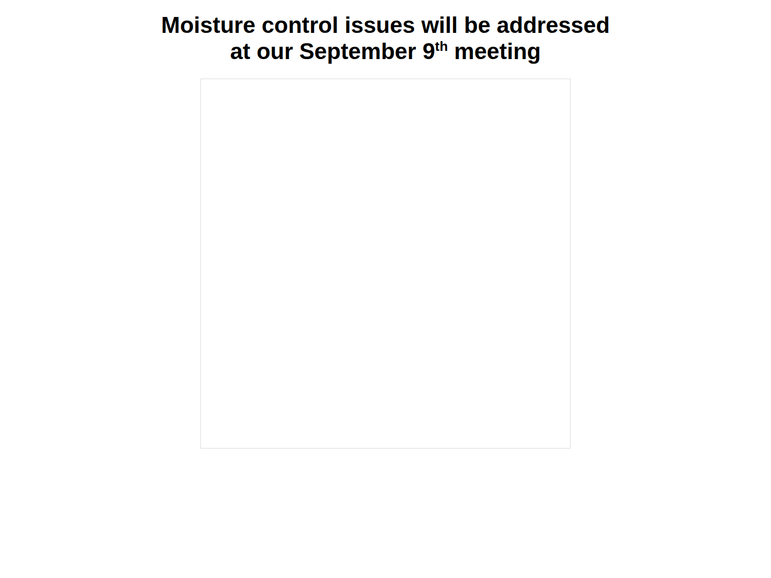Moisture control issues will be addressed at our September 9th meeting